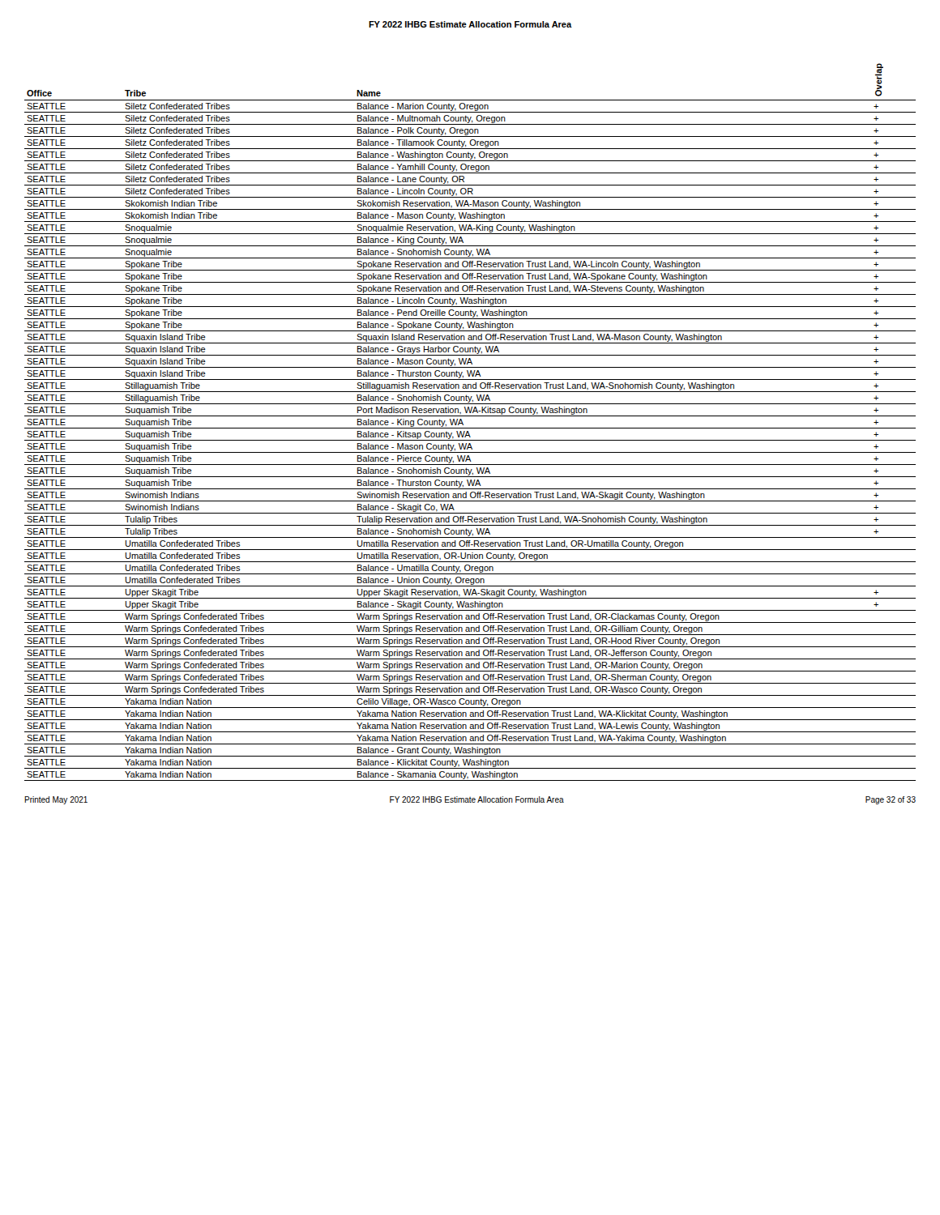FY 2022 IHBG Estimate Allocation Formula Area
| Office | Tribe | Name | Overlap |
| --- | --- | --- | --- |
| SEATTLE | Siletz Confederated Tribes | Balance - Marion County, Oregon | + |
| SEATTLE | Siletz Confederated Tribes | Balance - Multnomah County, Oregon | + |
| SEATTLE | Siletz Confederated Tribes | Balance - Polk County, Oregon | + |
| SEATTLE | Siletz Confederated Tribes | Balance - Tillamook County, Oregon | + |
| SEATTLE | Siletz Confederated Tribes | Balance - Washington County, Oregon | + |
| SEATTLE | Siletz Confederated Tribes | Balance - Yamhill County, Oregon | + |
| SEATTLE | Siletz Confederated Tribes | Balance - Lane County, OR | + |
| SEATTLE | Siletz Confederated Tribes | Balance - Lincoln County, OR | + |
| SEATTLE | Skokomish Indian Tribe | Skokomish Reservation, WA-Mason County, Washington | + |
| SEATTLE | Skokomish Indian Tribe | Balance - Mason County, Washington | + |
| SEATTLE | Snoqualmie | Snoqualmie Reservation, WA-King County, Washington | + |
| SEATTLE | Snoqualmie | Balance - King County, WA | + |
| SEATTLE | Snoqualmie | Balance - Snohomish County, WA | + |
| SEATTLE | Spokane Tribe | Spokane Reservation and Off-Reservation Trust Land, WA-Lincoln County, Washington | + |
| SEATTLE | Spokane Tribe | Spokane Reservation and Off-Reservation Trust Land, WA-Spokane County, Washington | + |
| SEATTLE | Spokane Tribe | Spokane Reservation and Off-Reservation Trust Land, WA-Stevens County, Washington | + |
| SEATTLE | Spokane Tribe | Balance - Lincoln County, Washington | + |
| SEATTLE | Spokane Tribe | Balance - Pend Oreille County, Washington | + |
| SEATTLE | Spokane Tribe | Balance - Spokane County, Washington | + |
| SEATTLE | Squaxin Island Tribe | Squaxin Island Reservation and Off-Reservation Trust Land, WA-Mason County, Washington | + |
| SEATTLE | Squaxin Island Tribe | Balance - Grays Harbor County, WA | + |
| SEATTLE | Squaxin Island Tribe | Balance - Mason County, WA | + |
| SEATTLE | Squaxin Island Tribe | Balance - Thurston County, WA | + |
| SEATTLE | Stillaguamish Tribe | Stillaguamish Reservation and Off-Reservation Trust Land, WA-Snohomish County, Washington | + |
| SEATTLE | Stillaguamish Tribe | Balance - Snohomish County, WA | + |
| SEATTLE | Suquamish Tribe | Port Madison Reservation, WA-Kitsap County, Washington | + |
| SEATTLE | Suquamish Tribe | Balance - King County, WA | + |
| SEATTLE | Suquamish Tribe | Balance - Kitsap County, WA | + |
| SEATTLE | Suquamish Tribe | Balance - Mason County, WA | + |
| SEATTLE | Suquamish Tribe | Balance - Pierce County, WA | + |
| SEATTLE | Suquamish Tribe | Balance - Snohomish County, WA | + |
| SEATTLE | Suquamish Tribe | Balance - Thurston County, WA | + |
| SEATTLE | Swinomish Indians | Swinomish Reservation and Off-Reservation Trust Land, WA-Skagit County, Washington | + |
| SEATTLE | Swinomish Indians | Balance - Skagit Co, WA | + |
| SEATTLE | Tulalip Tribes | Tulalip Reservation and Off-Reservation Trust Land, WA-Snohomish County, Washington | + |
| SEATTLE | Tulalip Tribes | Balance - Snohomish County, WA | + |
| SEATTLE | Umatilla Confederated Tribes | Umatilla Reservation and Off-Reservation Trust Land, OR-Umatilla County, Oregon | |
| SEATTLE | Umatilla Confederated Tribes | Umatilla Reservation, OR-Union County, Oregon | |
| SEATTLE | Umatilla Confederated Tribes | Balance - Umatilla County, Oregon | |
| SEATTLE | Umatilla Confederated Tribes | Balance - Union County, Oregon | |
| SEATTLE | Upper Skagit Tribe | Upper Skagit Reservation, WA-Skagit County, Washington | + |
| SEATTLE | Upper Skagit Tribe | Balance - Skagit County, Washington | + |
| SEATTLE | Warm Springs Confederated Tribes | Warm Springs Reservation and Off-Reservation Trust Land, OR-Clackamas County, Oregon | |
| SEATTLE | Warm Springs Confederated Tribes | Warm Springs Reservation and Off-Reservation Trust Land, OR-Gilliam County, Oregon | |
| SEATTLE | Warm Springs Confederated Tribes | Warm Springs Reservation and Off-Reservation Trust Land, OR-Hood River County, Oregon | |
| SEATTLE | Warm Springs Confederated Tribes | Warm Springs Reservation and Off-Reservation Trust Land, OR-Jefferson County, Oregon | |
| SEATTLE | Warm Springs Confederated Tribes | Warm Springs Reservation and Off-Reservation Trust Land, OR-Marion County, Oregon | |
| SEATTLE | Warm Springs Confederated Tribes | Warm Springs Reservation and Off-Reservation Trust Land, OR-Sherman County, Oregon | |
| SEATTLE | Warm Springs Confederated Tribes | Warm Springs Reservation and Off-Reservation Trust Land, OR-Wasco County, Oregon | |
| SEATTLE | Yakama Indian Nation | Celilo Village, OR-Wasco County, Oregon | |
| SEATTLE | Yakama Indian Nation | Yakama Nation Reservation and Off-Reservation Trust Land, WA-Klickitat County, Washington | |
| SEATTLE | Yakama Indian Nation | Yakama Nation Reservation and Off-Reservation Trust Land, WA-Lewis County, Washington | |
| SEATTLE | Yakama Indian Nation | Yakama Nation Reservation and Off-Reservation Trust Land, WA-Yakima County, Washington | |
| SEATTLE | Yakama Indian Nation | Balance - Grant County, Washington | |
| SEATTLE | Yakama Indian Nation | Balance - Klickitat County, Washington | |
| SEATTLE | Yakama Indian Nation | Balance - Skamania County, Washington | |
Printed May 2021
FY 2022 IHBG Estimate Allocation Formula Area
Page 32 of 33